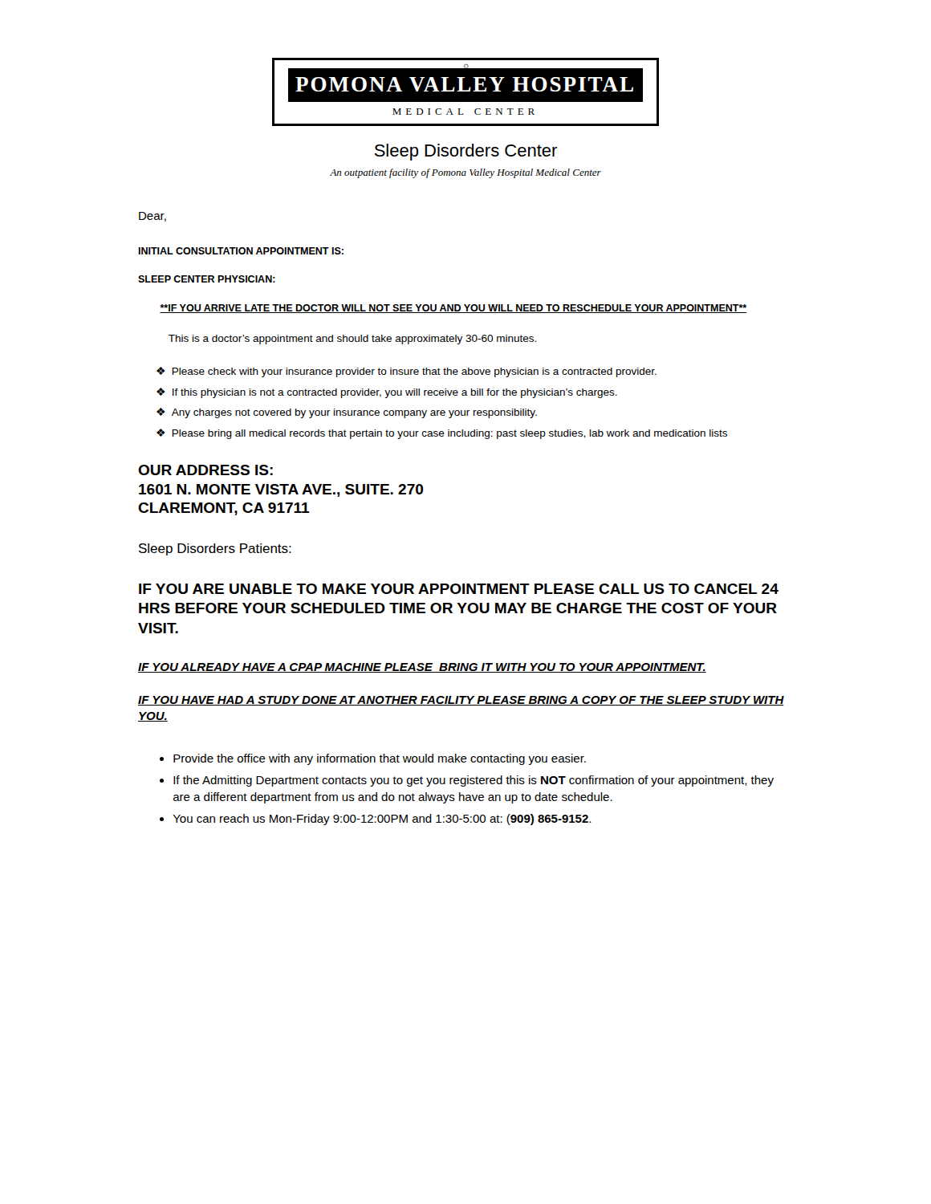☼
POMONA VALLEY HOSPITAL
MEDICAL CENTER
Sleep Disorders Center
An outpatient facility of Pomona Valley Hospital Medical Center
Dear,
INITIAL CONSULTATION APPOINTMENT IS:
SLEEP CENTER PHYSICIAN:
**IF YOU ARRIVE LATE THE DOCTOR WILL NOT SEE YOU AND YOU WILL NEED TO RESCHEDULE YOUR APPOINTMENT**
This is a doctor’s appointment and should take approximately 30-60 minutes.
Please check with your insurance provider to insure that the above physician is a contracted provider.
If this physician is not a contracted provider, you will receive a bill for the physician’s charges.
Any charges not covered by your insurance company are your responsibility.
Please bring all medical records that pertain to your case including: past sleep studies, lab work and medication lists
OUR ADDRESS IS:
1601 N. MONTE VISTA AVE., SUITE. 270
CLAREMONT, CA 91711
Sleep Disorders Patients:
IF YOU ARE UNABLE TO MAKE YOUR APPOINTMENT PLEASE CALL US TO CANCEL 24 HRS BEFORE YOUR SCHEDULED TIME OR YOU MAY BE CHARGE THE COST OF YOUR VISIT.
IF YOU ALREADY HAVE A CPAP MACHINE PLEASE BRING IT WITH YOU TO YOUR APPOINTMENT.
IF YOU HAVE HAD A STUDY DONE AT ANOTHER FACILITY PLEASE BRING A COPY OF THE SLEEP STUDY WITH YOU.
Provide the office with any information that would make contacting you easier.
If the Admitting Department contacts you to get you registered this is NOT confirmation of your appointment, they are a different department from us and do not always have an up to date schedule.
You can reach us Mon-Friday 9:00-12:00PM and 1:30-5:00 at: (909) 865-9152.